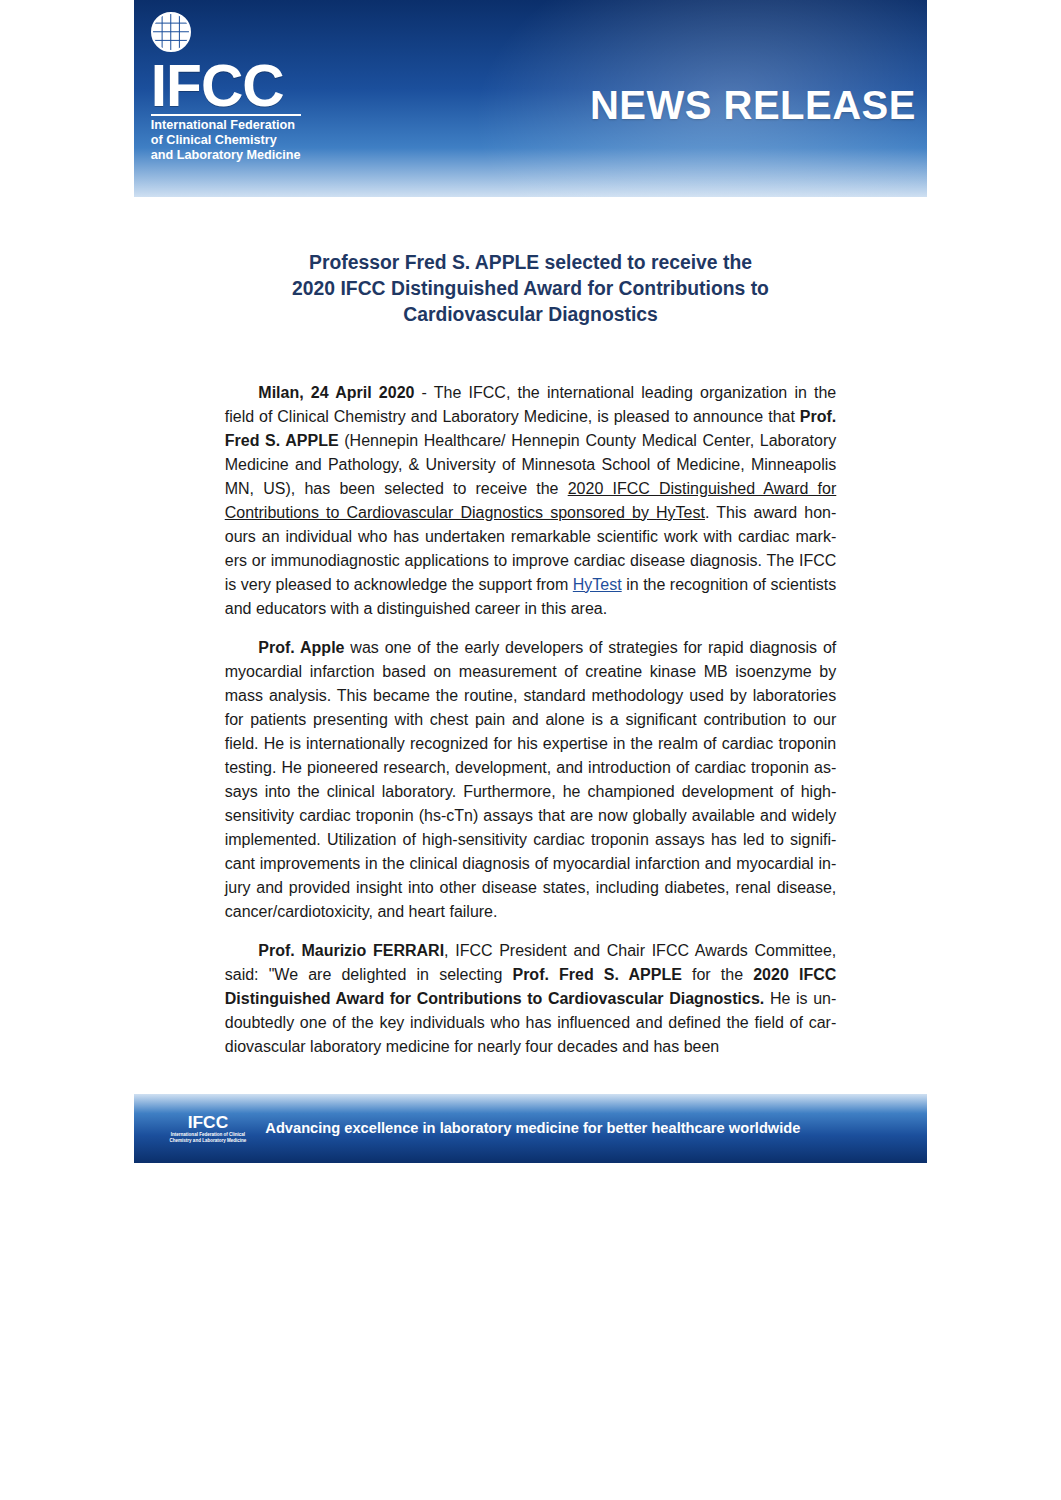IFCC
International Federation
of Clinical Chemistry
and Laboratory Medicine
NEWS RELEASE
Professor Fred S. APPLE selected to receive the
2020 IFCC Distinguished Award for Contributions to
Cardiovascular Diagnostics
Milan, 24 April 2020 - The IFCC, the international leading organization in the field of Clinical Chemistry and Laboratory Medicine, is pleased to announce that Prof. Fred S. APPLE (Hennepin Healthcare/ Hennepin County Medical Center, Laboratory Medicine and Pathology, & University of Minnesota School of Medicine, Minneapolis MN, US), has been selected to receive the 2020 IFCC Distinguished Award for Contributions to Cardiovascular Diagnostics sponsored by HyTest. This award honours an individual who has undertaken remarkable scientific work with cardiac markers or immunodiagnostic applications to improve cardiac disease diagnosis. The IFCC is very pleased to acknowledge the support from HyTest in the recognition of scientists and educators with a distinguished career in this area.
Prof. Apple was one of the early developers of strategies for rapid diagnosis of myocardial infarction based on measurement of creatine kinase MB isoenzyme by mass analysis. This became the routine, standard methodology used by laboratories for patients presenting with chest pain and alone is a significant contribution to our field. He is internationally recognized for his expertise in the realm of cardiac troponin testing. He pioneered research, development, and introduction of cardiac troponin assays into the clinical laboratory. Furthermore, he championed development of high-sensitivity cardiac troponin (hs-cTn) assays that are now globally available and widely implemented. Utilization of high-sensitivity cardiac troponin assays has led to significant improvements in the clinical diagnosis of myocardial infarction and myocardial injury and provided insight into other disease states, including diabetes, renal disease, cancer/cardiotoxicity, and heart failure.
Prof. Maurizio FERRARI, IFCC President and Chair IFCC Awards Committee, said: "We are delighted in selecting Prof. Fred S. APPLE for the 2020 IFCC Distinguished Award for Contributions to Cardiovascular Diagnostics. He is undoubtedly one of the key individuals who has influenced and defined the field of cardiovascular laboratory medicine for nearly four decades and has been
IFCC International Federation of Clinical Chemistry and Laboratory Medicine
Advancing excellence in laboratory medicine for better healthcare worldwide